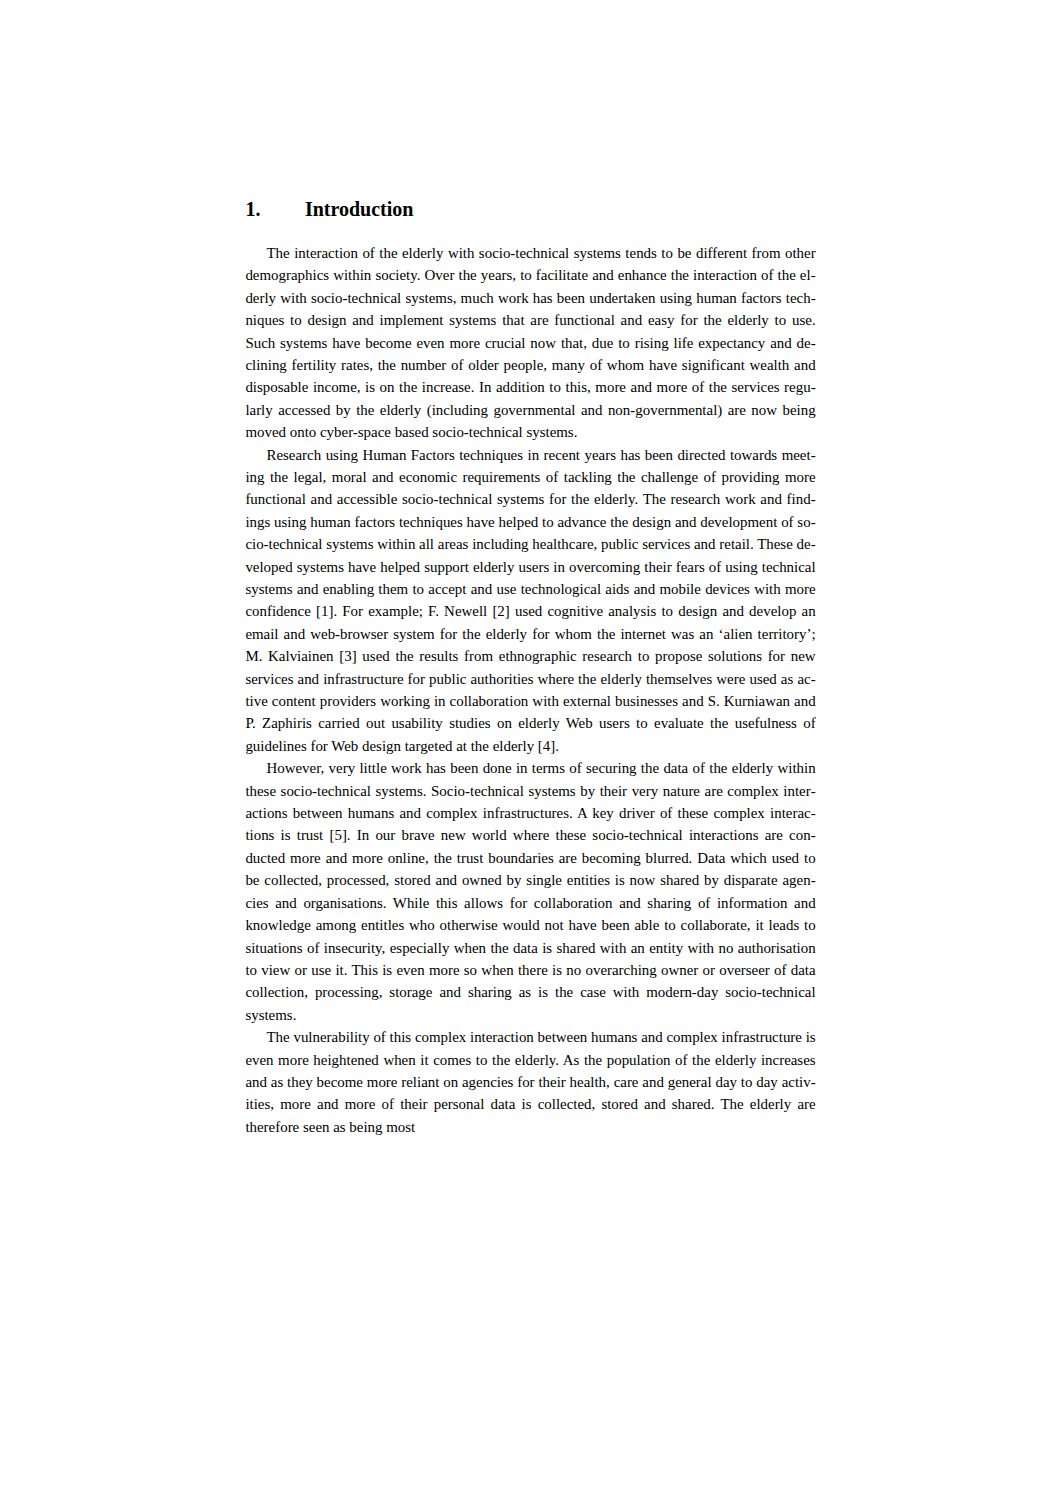1. Introduction
The interaction of the elderly with socio-technical systems tends to be different from other demographics within society. Over the years, to facilitate and enhance the interaction of the elderly with socio-technical systems, much work has been undertaken using human factors techniques to design and implement systems that are functional and easy for the elderly to use. Such systems have become even more crucial now that, due to rising life expectancy and declining fertility rates, the number of older people, many of whom have significant wealth and disposable income, is on the increase. In addition to this, more and more of the services regularly accessed by the elderly (including governmental and non-governmental) are now being moved onto cyber-space based socio-technical systems.
Research using Human Factors techniques in recent years has been directed towards meeting the legal, moral and economic requirements of tackling the challenge of providing more functional and accessible socio-technical systems for the elderly. The research work and findings using human factors techniques have helped to advance the design and development of socio-technical systems within all areas including healthcare, public services and retail. These developed systems have helped support elderly users in overcoming their fears of using technical systems and enabling them to accept and use technological aids and mobile devices with more confidence [1]. For example; F. Newell [2] used cognitive analysis to design and develop an email and web-browser system for the elderly for whom the internet was an ‘alien territory’; M. Kalviainen [3] used the results from ethnographic research to propose solutions for new services and infrastructure for public authorities where the elderly themselves were used as active content providers working in collaboration with external businesses and S. Kurniawan and P. Zaphiris carried out usability studies on elderly Web users to evaluate the usefulness of guidelines for Web design targeted at the elderly [4].
However, very little work has been done in terms of securing the data of the elderly within these socio-technical systems. Socio-technical systems by their very nature are complex interactions between humans and complex infrastructures. A key driver of these complex interactions is trust [5]. In our brave new world where these socio-technical interactions are conducted more and more online, the trust boundaries are becoming blurred. Data which used to be collected, processed, stored and owned by single entities is now shared by disparate agencies and organisations. While this allows for collaboration and sharing of information and knowledge among entitles who otherwise would not have been able to collaborate, it leads to situations of insecurity, especially when the data is shared with an entity with no authorisation to view or use it. This is even more so when there is no overarching owner or overseer of data collection, processing, storage and sharing as is the case with modern-day socio-technical systems.
The vulnerability of this complex interaction between humans and complex infrastructure is even more heightened when it comes to the elderly. As the population of the elderly increases and as they become more reliant on agencies for their health, care and general day to day activities, more and more of their personal data is collected, stored and shared. The elderly are therefore seen as being most